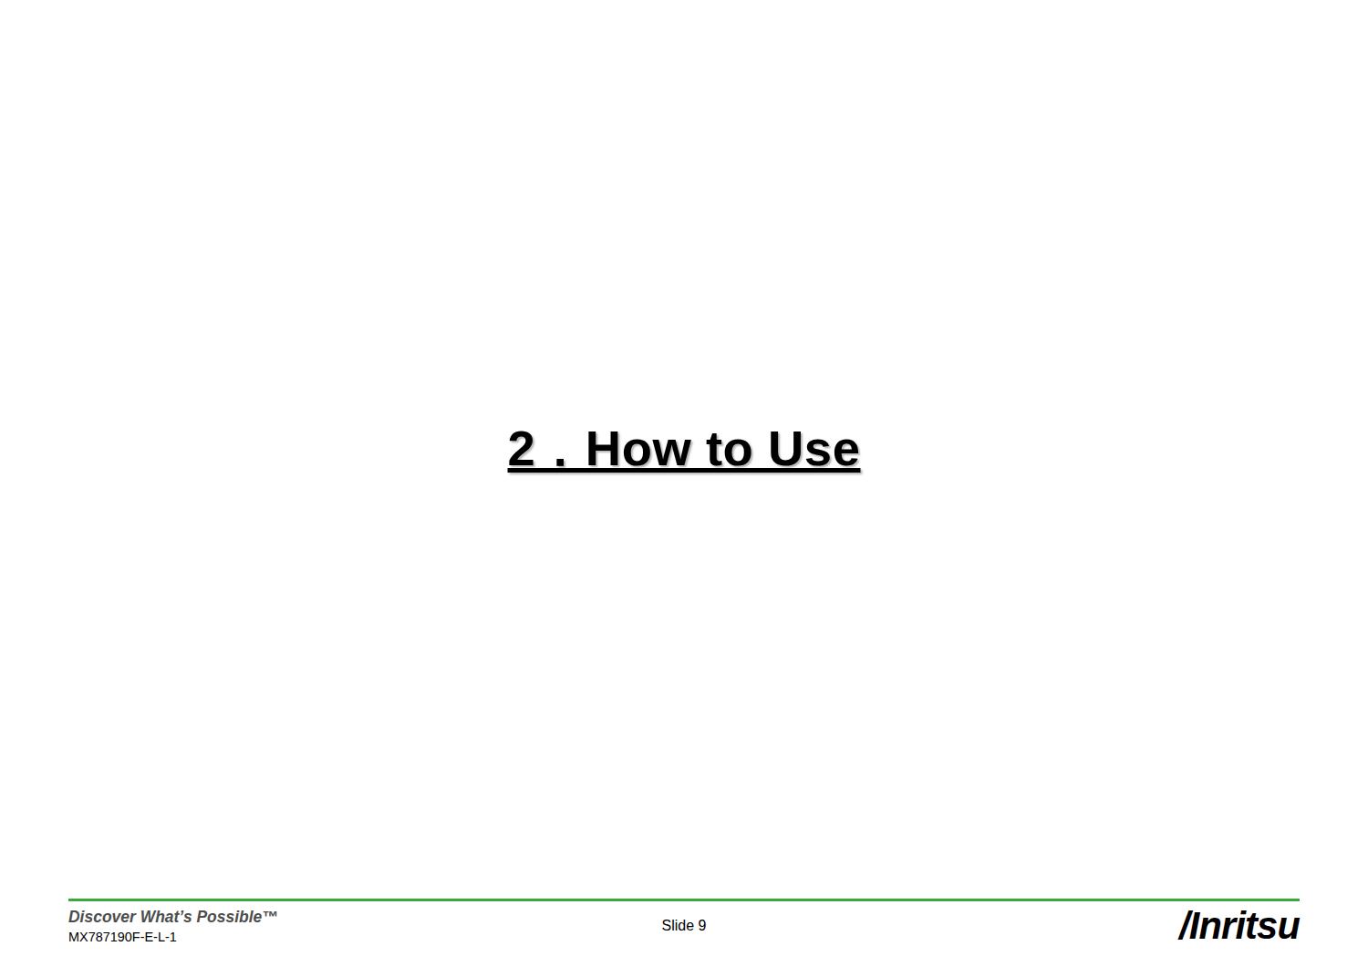2．How to Use
Discover What’s Possible™
MX787190F-E-L-1
Slide 9
/Inritsu